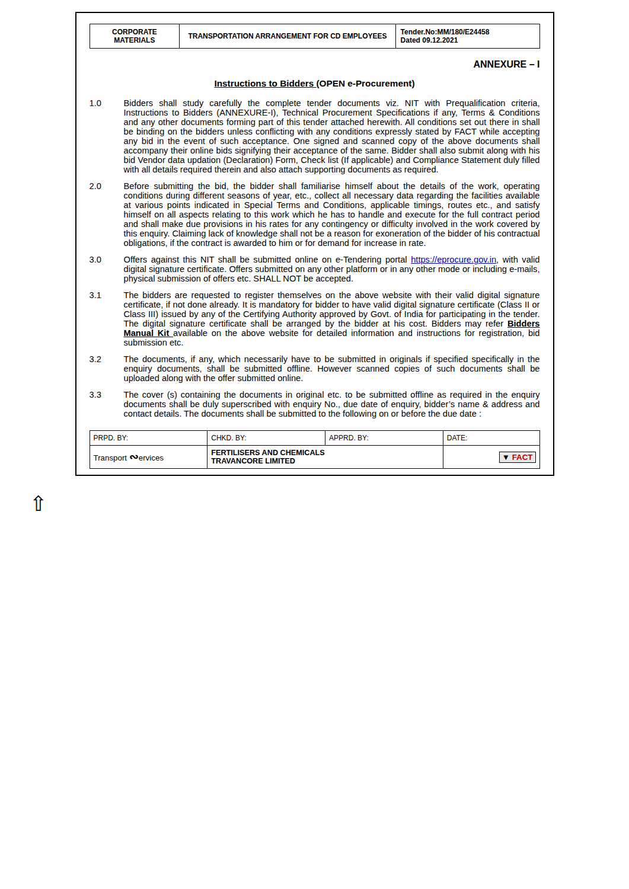| CORPORATE MATERIALS | TRANSPORTATION ARRANGEMENT FOR CD EMPLOYEES | Tender.No:MM/180/E24458 Dated 09.12.2021 |
ANNEXURE – I
Instructions to Bidders (OPEN e-Procurement)
1.0
Bidders shall study carefully the complete tender documents viz. NIT with Prequalification criteria, Instructions to Bidders (ANNEXURE-I), Technical Procurement Specifications if any, Terms & Conditions and any other documents forming part of this tender attached herewith. All conditions set out there in shall be binding on the bidders unless conflicting with any conditions expressly stated by FACT while accepting any bid in the event of such acceptance. One signed and scanned copy of the above documents shall accompany their online bids signifying their acceptance of the same. Bidder shall also submit along with his bid Vendor data updation (Declaration) Form, Check list (If applicable) and Compliance Statement duly filled with all details required therein and also attach supporting documents as required.
2.0
Before submitting the bid, the bidder shall familiarise himself about the details of the work, operating conditions during different seasons of year, etc., collect all necessary data regarding the facilities available at various points indicated in Special Terms and Conditions, applicable timings, routes etc., and satisfy himself on all aspects relating to this work which he has to handle and execute for the full contract period and shall make due provisions in his rates for any contingency or difficulty involved in the work covered by this enquiry. Claiming lack of knowledge shall not be a reason for exoneration of the bidder of his contractual obligations, if the contract is awarded to him or for demand for increase in rate.
3.0
Offers against this NIT shall be submitted online on e-Tendering portal https://eprocure.gov.in, with valid digital signature certificate. Offers submitted on any other platform or in any other mode or including e-mails, physical submission of offers etc. SHALL NOT be accepted.
3.1
The bidders are requested to register themselves on the above website with their valid digital signature certificate, if not done already. It is mandatory for bidder to have valid digital signature certificate (Class II or Class III) issued by any of the Certifying Authority approved by Govt. of India for participating in the tender. The digital signature certificate shall be arranged by the bidder at his cost. Bidders may refer Bidders Manual Kit available on the above website for detailed information and instructions for registration, bid submission etc.
3.2
The documents, if any, which necessarily have to be submitted in originals if specified specifically in the enquiry documents, shall be submitted offline. However scanned copies of such documents shall be uploaded along with the offer submitted online.
3.3
The cover (s) containing the documents in original etc. to be submitted offline as required in the enquiry documents shall be duly superscribed with enquiry No., due date of enquiry, bidder’s name & address and contact details. The documents shall be submitted to the following on or before the due date :
| PRPD. BY: | CHKD. BY: | APPRD. BY: | DATE: |
| Transport ∾ ervices | FERTILISERS AND CHEMICALS TRAVANCORE LIMITED | ▼ FACT |
⇧